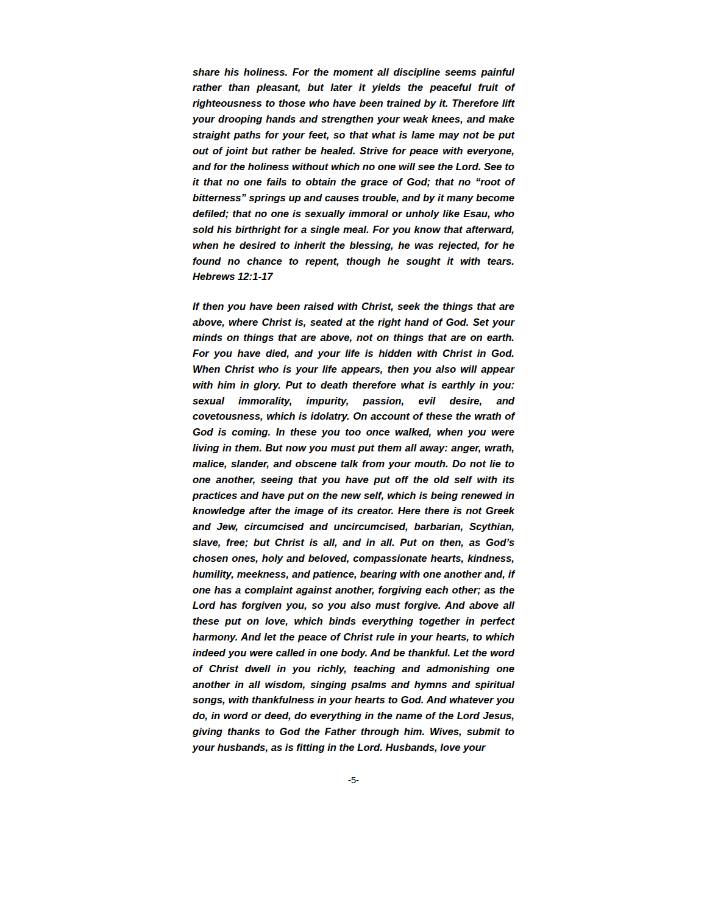share his holiness. For the moment all discipline seems painful rather than pleasant, but later it yields the peaceful fruit of righteousness to those who have been trained by it. Therefore lift your drooping hands and strengthen your weak knees, and make straight paths for your feet, so that what is lame may not be put out of joint but rather be healed. Strive for peace with everyone, and for the holiness without which no one will see the Lord. See to it that no one fails to obtain the grace of God; that no “root of bitterness” springs up and causes trouble, and by it many become defiled; that no one is sexually immoral or unholy like Esau, who sold his birthright for a single meal. For you know that afterward, when he desired to inherit the blessing, he was rejected, for he found no chance to repent, though he sought it with tears. Hebrews 12:1-17
If then you have been raised with Christ, seek the things that are above, where Christ is, seated at the right hand of God. Set your minds on things that are above, not on things that are on earth. For you have died, and your life is hidden with Christ in God. When Christ who is your life appears, then you also will appear with him in glory. Put to death therefore what is earthly in you: sexual immorality, impurity, passion, evil desire, and covetousness, which is idolatry. On account of these the wrath of God is coming. In these you too once walked, when you were living in them. But now you must put them all away: anger, wrath, malice, slander, and obscene talk from your mouth. Do not lie to one another, seeing that you have put off the old self with its practices and have put on the new self, which is being renewed in knowledge after the image of its creator. Here there is not Greek and Jew, circumcised and uncircumcised, barbarian, Scythian, slave, free; but Christ is all, and in all. Put on then, as God’s chosen ones, holy and beloved, compassionate hearts, kindness, humility, meekness, and patience, bearing with one another and, if one has a complaint against another, forgiving each other; as the Lord has forgiven you, so you also must forgive. And above all these put on love, which binds everything together in perfect harmony. And let the peace of Christ rule in your hearts, to which indeed you were called in one body. And be thankful. Let the word of Christ dwell in you richly, teaching and admonishing one another in all wisdom, singing psalms and hymns and spiritual songs, with thankfulness in your hearts to God. And whatever you do, in word or deed, do everything in the name of the Lord Jesus, giving thanks to God the Father through him. Wives, submit to your husbands, as is fitting in the Lord. Husbands, love your
-5-